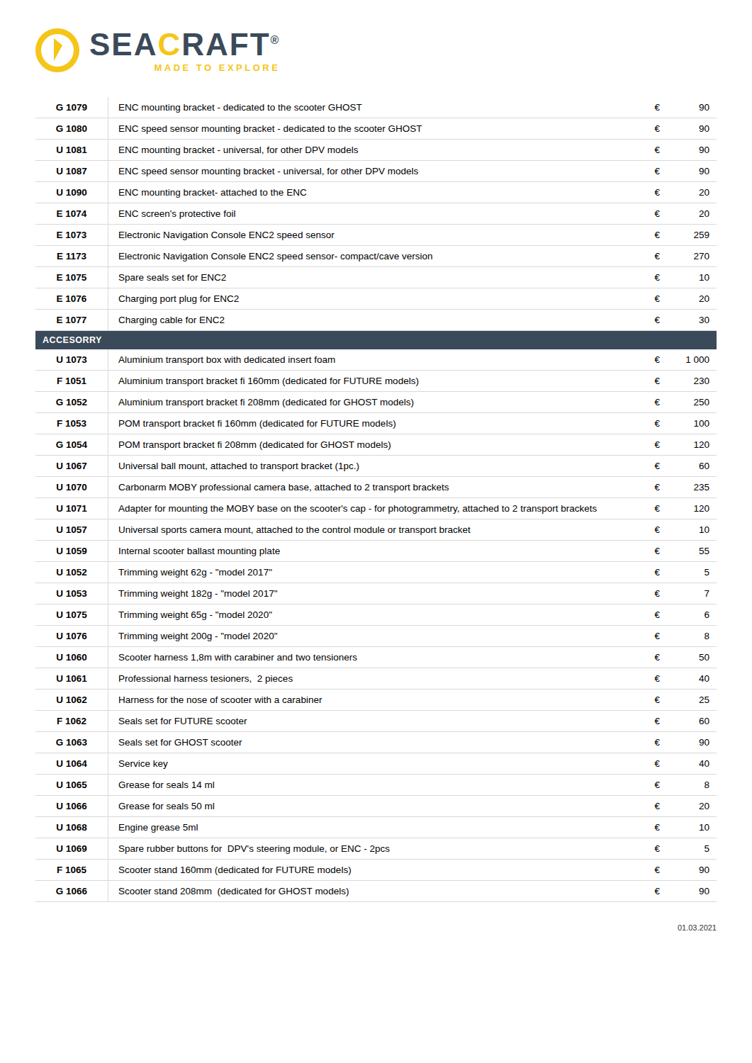SEA CRAFT®
MADE TO EXPLORE
| G 1079 | ENC mounting bracket - dedicated to the scooter GHOST | € | 90 |
| G 1080 | ENC speed sensor mounting bracket - dedicated to the scooter GHOST | € | 90 |
| U 1081 | ENC mounting bracket - universal, for other DPV models | € | 90 |
| U 1087 | ENC speed sensor mounting bracket - universal, for other DPV models | € | 90 |
| U 1090 | ENC mounting bracket- attached to the ENC | € | 20 |
| E 1074 | ENC screen's protective foil | € | 20 |
| E 1073 | Electronic Navigation Console ENC2 speed sensor | € | 259 |
| E 1173 | Electronic Navigation Console ENC2 speed sensor- compact/cave version | € | 270 |
| E 1075 | Spare seals set for ENC2 | € | 10 |
| E 1076 | Charging port plug for ENC2 | € | 20 |
| E 1077 | Charging cable for ENC2 | € | 30 |
| ACCESORRY |
| U 1073 | Aluminium transport box with dedicated insert foam | € | 1 000 |
| F 1051 | Aluminium transport bracket fi 160mm (dedicated for FUTURE models) | € | 230 |
| G 1052 | Aluminium transport bracket fi 208mm (dedicated for GHOST models) | € | 250 |
| F 1053 | POM transport bracket fi 160mm (dedicated for FUTURE models) | € | 100 |
| G 1054 | POM transport bracket fi 208mm (dedicated for GHOST models) | € | 120 |
| U 1067 | Universal ball mount, attached to transport bracket (1pc.) | € | 60 |
| U 1070 | Carbonarm MOBY professional camera base, attached to 2 transport brackets | € | 235 |
| U 1071 | Adapter for mounting the MOBY base on the scooter's cap - for photogrammetry, attached to 2 transport brackets | € | 120 |
| U 1057 | Universal sports camera mount, attached to the control module or transport bracket | € | 10 |
| U 1059 | Internal scooter ballast mounting plate | € | 55 |
| U 1052 | Trimming weight 62g - "model 2017" | € | 5 |
| U 1053 | Trimming weight 182g - "model 2017" | € | 7 |
| U 1075 | Trimming weight 65g - "model 2020" | € | 6 |
| U 1076 | Trimming weight 200g - "model 2020" | € | 8 |
| U 1060 | Scooter harness 1,8m with carabiner and two tensioners | € | 50 |
| U 1061 | Professional harness tesioners, 2 pieces | € | 40 |
| U 1062 | Harness for the nose of scooter with a carabiner | € | 25 |
| F 1062 | Seals set for FUTURE scooter | € | 60 |
| G 1063 | Seals set for GHOST scooter | € | 90 |
| U 1064 | Service key | € | 40 |
| U 1065 | Grease for seals 14 ml | € | 8 |
| U 1066 | Grease for seals 50 ml | € | 20 |
| U 1068 | Engine grease 5ml | € | 10 |
| U 1069 | Spare rubber buttons for DPV's steering module, or ENC - 2pcs | € | 5 |
| F 1065 | Scooter stand 160mm (dedicated for FUTURE models) | € | 90 |
| G 1066 | Scooter stand 208mm (dedicated for GHOST models) | € | 90 |
01.03.2021